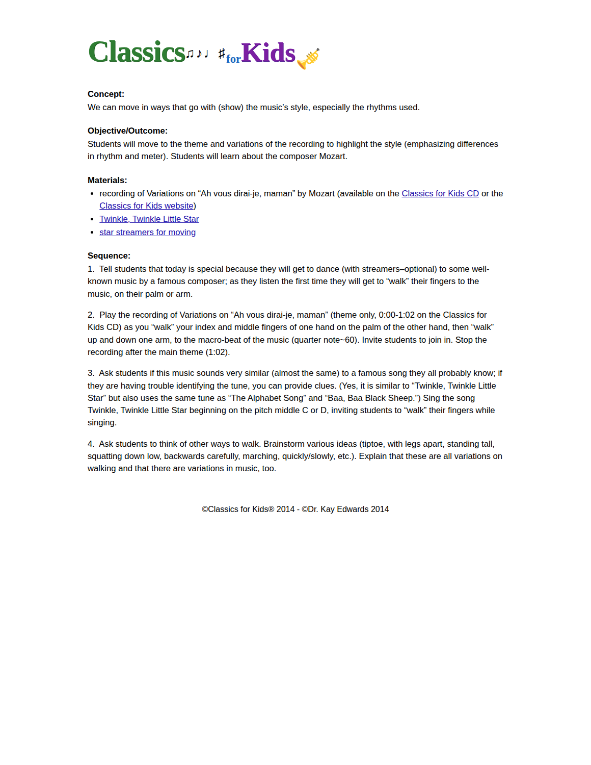Classics♫♪♩♯for Kids🎺
Concept:
We can move in ways that go with (show) the music’s style, especially the rhythms used.
Objective/Outcome:
Students will move to the theme and variations of the recording to highlight the style (emphasizing differences in rhythm and meter). Students will learn about the composer Mozart.
Materials:
recording of Variations on “Ah vous dirai-je, maman” by Mozart (available on the Classics for Kids CD or the Classics for Kids website)
Twinkle, Twinkle Little Star
star streamers for moving
Sequence:
1. Tell students that today is special because they will get to dance (with streamers–optional) to some well-known music by a famous composer; as they listen the first time they will get to “walk” their fingers to the music, on their palm or arm.
2. Play the recording of Variations on “Ah vous dirai-je, maman” (theme only, 0:00-1:02 on the Classics for Kids CD) as you “walk” your index and middle fingers of one hand on the palm of the other hand, then “walk” up and down one arm, to the macro-beat of the music (quarter note~60). Invite students to join in. Stop the recording after the main theme (1:02).
3. Ask students if this music sounds very similar (almost the same) to a famous song they all probably know; if they are having trouble identifying the tune, you can provide clues. (Yes, it is similar to “Twinkle, Twinkle Little Star” but also uses the same tune as “The Alphabet Song” and “Baa, Baa Black Sheep.”) Sing the song Twinkle, Twinkle Little Star beginning on the pitch middle C or D, inviting students to “walk” their fingers while singing.
4. Ask students to think of other ways to walk. Brainstorm various ideas (tiptoe, with legs apart, standing tall, squatting down low, backwards carefully, marching, quickly/slowly, etc.). Explain that these are all variations on walking and that there are variations in music, too.
©Classics for Kids® 2014 - ©Dr. Kay Edwards 2014